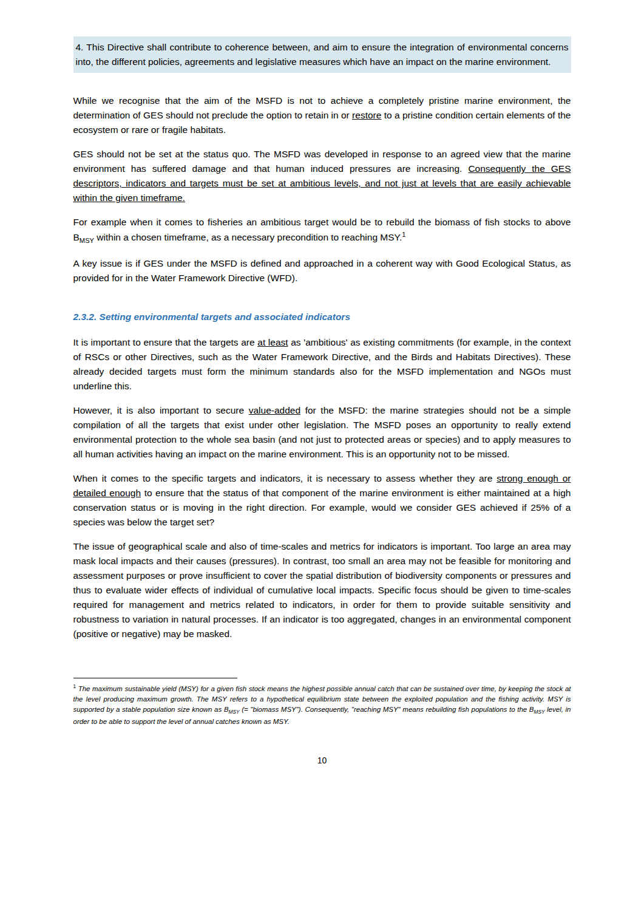4. This Directive shall contribute to coherence between, and aim to ensure the integration of environmental concerns into, the different policies, agreements and legislative measures which have an impact on the marine environment.
While we recognise that the aim of the MSFD is not to achieve a completely pristine marine environment, the determination of GES should not preclude the option to retain in or restore to a pristine condition certain elements of the ecosystem or rare or fragile habitats.
GES should not be set at the status quo. The MSFD was developed in response to an agreed view that the marine environment has suffered damage and that human induced pressures are increasing. Consequently the GES descriptors, indicators and targets must be set at ambitious levels, and not just at levels that are easily achievable within the given timeframe.
For example when it comes to fisheries an ambitious target would be to rebuild the biomass of fish stocks to above BMSY within a chosen timeframe, as a necessary precondition to reaching MSY.1
A key issue is if GES under the MSFD is defined and approached in a coherent way with Good Ecological Status, as provided for in the Water Framework Directive (WFD).
2.3.2. Setting environmental targets and associated indicators
It is important to ensure that the targets are at least as 'ambitious' as existing commitments (for example, in the context of RSCs or other Directives, such as the Water Framework Directive, and the Birds and Habitats Directives). These already decided targets must form the minimum standards also for the MSFD implementation and NGOs must underline this.
However, it is also important to secure value-added for the MSFD: the marine strategies should not be a simple compilation of all the targets that exist under other legislation. The MSFD poses an opportunity to really extend environmental protection to the whole sea basin (and not just to protected areas or species) and to apply measures to all human activities having an impact on the marine environment. This is an opportunity not to be missed.
When it comes to the specific targets and indicators, it is necessary to assess whether they are strong enough or detailed enough to ensure that the status of that component of the marine environment is either maintained at a high conservation status or is moving in the right direction. For example, would we consider GES achieved if 25% of a species was below the target set?
The issue of geographical scale and also of time-scales and metrics for indicators is important. Too large an area may mask local impacts and their causes (pressures). In contrast, too small an area may not be feasible for monitoring and assessment purposes or prove insufficient to cover the spatial distribution of biodiversity components or pressures and thus to evaluate wider effects of individual of cumulative local impacts. Specific focus should be given to time-scales required for management and metrics related to indicators, in order for them to provide suitable sensitivity and robustness to variation in natural processes. If an indicator is too aggregated, changes in an environmental component (positive or negative) may be masked.
1 The maximum sustainable yield (MSY) for a given fish stock means the highest possible annual catch that can be sustained over time, by keeping the stock at the level producing maximum growth. The MSY refers to a hypothetical equilibrium state between the exploited population and the fishing activity. MSY is supported by a stable population size known as BMSY (= "biomass MSY"). Consequently, "reaching MSY" means rebuilding fish populations to the BMSY level, in order to be able to support the level of annual catches known as MSY.
10